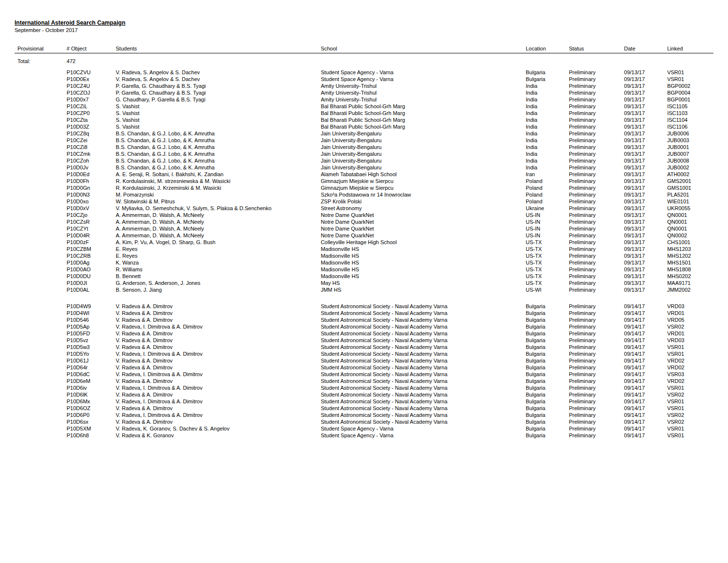International Asteroid Search Campaign
September - October 2017
| Provisional | # Object | Students | School | Location | Status | Date | Linked |
| --- | --- | --- | --- | --- | --- | --- | --- |
| Total: | 472 | | | | | | |
| | P10CZVU | V. Radeva, S. Angelov & S. Dachev | Student Space Agency - Varna | Bulgaria | Preliminary | 09/13/17 | VSR01 |
| | P10D0Ex | V. Radeva, S. Angelov & S. Dachev | Student Space Agency - Varna | Bulgaria | Preliminary | 09/13/17 | VSR01 |
| | P10CZ4U | P. Garella, G. Chaudhary & B.S. Tyagi | Amity University-Trishul | India | Preliminary | 09/13/17 | BGP0002 |
| | P10CZOJ | P. Garella, G. Chaudhary & B.S. Tyagi | Amity University-Trishul | India | Preliminary | 09/13/17 | BGP0004 |
| | P10D0x7 | G. Chaudhary, P. Garella & B.S. Tyagi | Amity University-Trishul | India | Preliminary | 09/13/17 | BGP0001 |
| | P10CZiL | S. Vashist | Bal Bharati Public School-Grh Marg | India | Preliminary | 09/13/17 | ISC1105 |
| | P10CZP0 | S. Vashist | Bal Bharati Public School-Grh Marg | India | Preliminary | 09/13/17 | ISC1103 |
| | P10CZta | S. Vashist | Bal Bharati Public School-Grh Marg | India | Preliminary | 09/13/17 | ISC1104 |
| | P10D03Z | S. Vashist | Bal Bharati Public School-Grh Marg | India | Preliminary | 09/13/17 | ISC1106 |
| | P10CZ8q | B.S. Chandan, & G.J. Lobo, & K. Amrutha | Jain University-Bengaluru | India | Preliminary | 09/13/17 | JUB0006 |
| | P10CZei | B.S. Chandan, & G.J. Lobo, & K. Amrutha | Jain University-Bengaluru | India | Preliminary | 09/13/17 | JUB0003 |
| | P10CZi8 | B.S. Chandan, & G.J. Lobo, & K. Amrutha | Jain University-Bengaluru | India | Preliminary | 09/13/17 | JUB0001 |
| | P10CZmk | B.S. Chandan, & G.J. Lobo, & K. Amrutha | Jain University-Bengaluru | India | Preliminary | 09/13/17 | JUB0007 |
| | P10CZoh | B.S. Chandan, & G.J. Lobo, & K. Amrutha | Jain University-Bengaluru | India | Preliminary | 09/13/17 | JUB0008 |
| | P10D0Jv | B.S. Chandan, & G.J. Lobo, & K. Amrutha | Jain University-Bengaluru | India | Preliminary | 09/13/17 | JUB0002 |
| | P10D0Ed | A. E. Seraji, R. Soltani, l. Bakhshi, K. Zandian | Alameh Tabatabaei High School | Iran | Preliminary | 09/13/17 | ATH0002 |
| | P10D0Fh | R. Kordulasinski, M. strzesniewska & M. Wasicki | Gimnazjum Miejskie w Sierpcu | Poland | Preliminary | 09/13/17 | GMS2001 |
| | P10D0Gn | R. Kordulasinski, J. Krzeminski & M. Wasicki | Gimnazjum Miejskie w Sierpcu | Poland | Preliminary | 09/13/17 | GMS1001 |
| | P10D0N3 | M. Pomarzynski | Szko³a Podstawowa nr 14 Inowroclaw | Poland | Preliminary | 09/13/17 | PLA5201 |
| | P10D0xo | W. Slotwinski & M. Pitrus | ZSP Krolik Polski | Poland | Preliminary | 09/13/17 | WIE0101 |
| | P10D0xV | V. Myliavka, O. Semeshchuk, V. Sulym, S. Plaksa & D.Senchenko | Street Astronomy | Ukraine | Preliminary | 09/13/17 | UKR0055 |
| | P10CZjo | A. Ammerman, D. Walsh, A. McNeely | Notre Dame QuarkNet | US-IN | Preliminary | 09/13/17 | QN0001 |
| | P10CZsR | A. Ammerman, D. Walsh, A. McNeely | Notre Dame QuarkNet | US-IN | Preliminary | 09/13/17 | QN0001 |
| | P10CZYt | A. Ammerman, D. Walsh, A. McNeely | Notre Dame QuarkNet | US-IN | Preliminary | 09/13/17 | QN0001 |
| | P10D04R | A. Ammerman, D. Walsh, A. McNeely | Notre Dame QuarkNet | US-IN | Preliminary | 09/13/17 | QN0002 |
| | P10D0zF | A. Kim, P. Vu, A. Vogel, D. Sharp, G. Bush | Colleyville Heritage High School | US-TX | Preliminary | 09/13/17 | CHS1001 |
| | P10CZBM | E. Reyes | Madisonville HS | US-TX | Preliminary | 09/13/17 | MHS1203 |
| | P10CZRB | E. Reyes | Madisonville HS | US-TX | Preliminary | 09/13/17 | MHS1202 |
| | P10D0Ag | K. Wanza | Madisonville HS | US-TX | Preliminary | 09/13/17 | MHS1501 |
| | P10D0AO | R. Williams | Madisonville HS | US-TX | Preliminary | 09/13/17 | MHS1808 |
| | P10D0DU | B. Bennett | Madisonville HS | US-TX | Preliminary | 09/13/17 | MHS0202 |
| | P10D0JI | G. Anderson, S. Anderson, J. Jones | May HS | US-TX | Preliminary | 09/13/17 | MAA9171 |
| | P10D0AL | B. Senson, J. Jiang | JMM HS | US-WI | Preliminary | 09/13/17 | JMM2002 |
| | P10D4W9 | V. Radeva & A. Dimitrov | Student Astronomical Society - Naval Academy Varna | Bulgaria | Preliminary | 09/14/17 | VRD03 |
| | P10D4WI | V. Radeva & A. Dimitrov | Student Astronomical Society - Naval Academy Varna | Bulgaria | Preliminary | 09/14/17 | VRD01 |
| | P10D546 | V. Radeva & A. Dimitrov | Student Astronomical Society - Naval Academy Varna | Bulgaria | Preliminary | 09/14/17 | VRD05 |
| | P10D5Ap | V. Radeva, I. Dimitrova & A. Dimitrov | Student Astronomical Society - Naval Academy Varna | Bulgaria | Preliminary | 09/14/17 | VSR02 |
| | P10D5FD | V. Radeva & A. Dimitrov | Student Astronomical Society - Naval Academy Varna | Bulgaria | Preliminary | 09/14/17 | VRD01 |
| | P10D5vz | V. Radeva & A. Dimitrov | Student Astronomical Society - Naval Academy Varna | Bulgaria | Preliminary | 09/14/17 | VRD03 |
| | P10D5w3 | V. Radeva & A. Dimitrov | Student Astronomical Society - Naval Academy Varna | Bulgaria | Preliminary | 09/14/17 | VSR01 |
| | P10D5Yo | V. Radeva, I. Dimitrova & A. Dimitrov | Student Astronomical Society - Naval Academy Varna | Bulgaria | Preliminary | 09/14/17 | VSR01 |
| | P10D61J | V. Radeva & A. Dimitrov | Student Astronomical Society - Naval Academy Varna | Bulgaria | Preliminary | 09/14/17 | VRD02 |
| | P10D64r | V. Radeva & A. Dimitrov | Student Astronomical Society - Naval Academy Varna | Bulgaria | Preliminary | 09/14/17 | VRD02 |
| | P10D6dC | V. Radeva, I. Dimitrova & A. Dimitrov | Student Astronomical Society - Naval Academy Varna | Bulgaria | Preliminary | 09/14/17 | VSR03 |
| | P10D6eM | V. Radeva & A. Dimitrov | Student Astronomical Society - Naval Academy Varna | Bulgaria | Preliminary | 09/14/17 | VRD02 |
| | P10D6iv | V. Radeva, I. Dimitrova & A. Dimitrov | Student Astronomical Society - Naval Academy Varna | Bulgaria | Preliminary | 09/14/17 | VSR01 |
| | P10D6lK | V. Radeva & A. Dimitrov | Student Astronomical Society - Naval Academy Varna | Bulgaria | Preliminary | 09/14/17 | VSR02 |
| | P10D6Mx | V. Radeva, I. Dimitrova & A. Dimitrov | Student Astronomical Society - Naval Academy Varna | Bulgaria | Preliminary | 09/14/17 | VSR01 |
| | P10D6OZ | V. Radeva & A. Dimitrov | Student Astronomical Society - Naval Academy Varna | Bulgaria | Preliminary | 09/14/17 | VSR01 |
| | P10D6P0 | V. Radeva, I. Dimitrova & A. Dimitrov | Student Astronomical Society - Naval Academy Varna | Bulgaria | Preliminary | 09/14/17 | VSR02 |
| | P10D6sx | V. Radeva & A. Dimitrov | Student Astronomical Society - Naval Academy Varna | Bulgaria | Preliminary | 09/14/17 | VSR02 |
| | P10D5XM | V. Radeva, K. Goranov, S. Dachev & S. Angelov | Student Space Agency - Varna | Bulgaria | Preliminary | 09/14/17 | VSR01 |
| | P10D6h8 | V. Radeva & K. Goranov | Student Space Agency - Varna | Bulgaria | Preliminary | 09/14/17 | VSR01 |